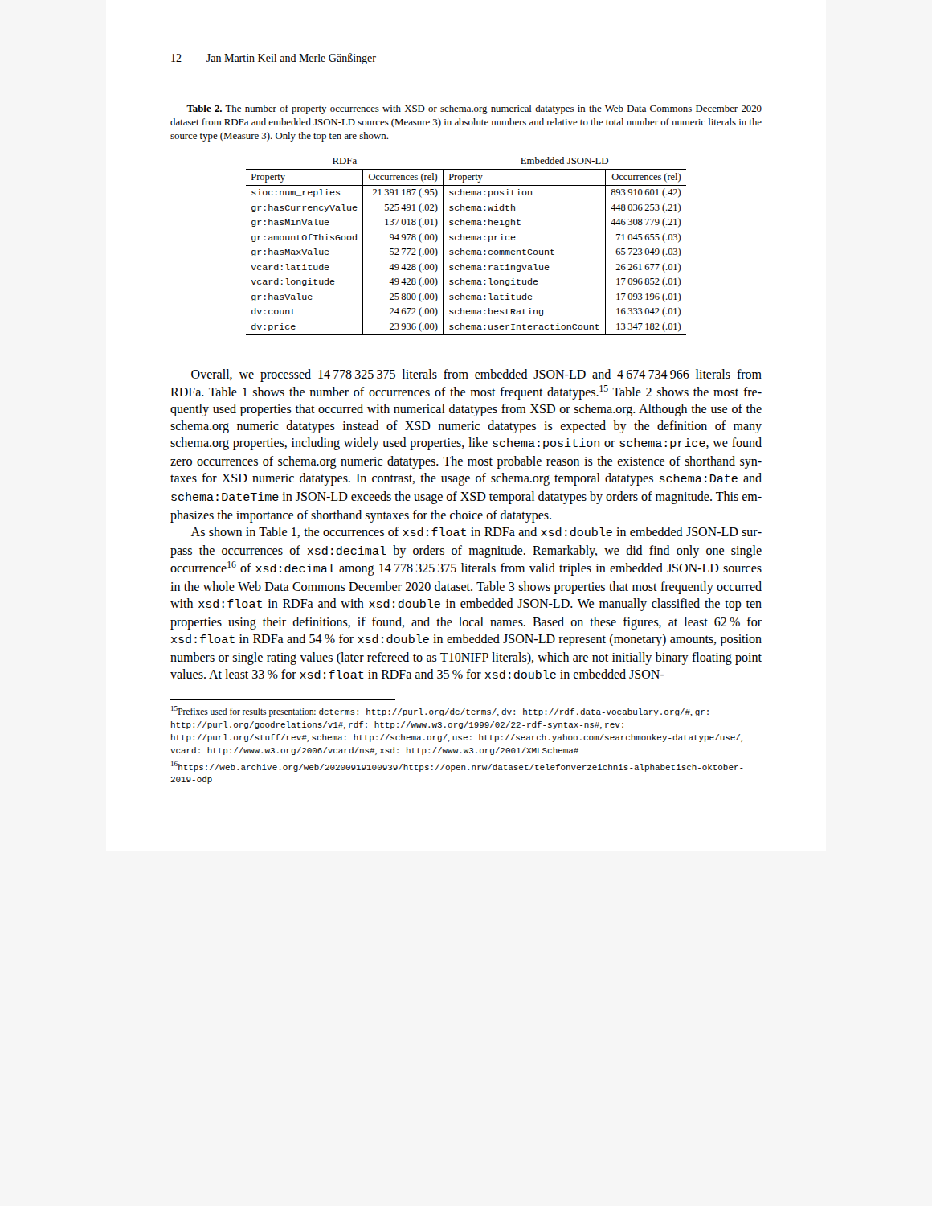12 Jan Martin Keil and Merle Gänßinger
Table 2. The number of property occurrences with XSD or schema.org numerical datatypes in the Web Data Commons December 2020 dataset from RDFa and embedded JSON-LD sources (Measure 3) in absolute numbers and relative to the total number of numeric literals in the source type (Measure 3). Only the top ten are shown.
| RDFa | Embedded JSON-LD |
| Property | Occurrences (rel) | Property | Occurrences (rel) |
| sioc:num_replies | 21 391 187 (.95) | schema:position | 893 910 601 (.42) |
| gr:hasCurrencyValue | 525 491 (.02) | schema:width | 448 036 253 (.21) |
| gr:hasMinValue | 137 018 (.01) | schema:height | 446 308 779 (.21) |
| gr:amountOfThisGood | 94 978 (.00) | schema:price | 71 045 655 (.03) |
| gr:hasMaxValue | 52 772 (.00) | schema:commentCount | 65 723 049 (.03) |
| vcard:latitude | 49 428 (.00) | schema:ratingValue | 26 261 677 (.01) |
| vcard:longitude | 49 428 (.00) | schema:longitude | 17 096 852 (.01) |
| gr:hasValue | 25 800 (.00) | schema:latitude | 17 093 196 (.01) |
| dv:count | 24 672 (.00) | schema:bestRating | 16 333 042 (.01) |
| dv:price | 23 936 (.00) | schema:userInteractionCount | 13 347 182 (.01) |
Overall, we processed 14 778 325 375 literals from embedded JSON-LD and 4 674 734 966 literals from RDFa. Table 1 shows the number of occurrences of the most frequent datatypes.15 Table 2 shows the most frequently used properties that occurred with numerical datatypes from XSD or schema.org. Although the use of the schema.org numeric datatypes instead of XSD numeric datatypes is expected by the definition of many schema.org properties, including widely used properties, like schema:position or schema:price, we found zero occurrences of schema.org numeric datatypes. The most probable reason is the existence of shorthand syntaxes for XSD numeric datatypes. In contrast, the usage of schema.org temporal datatypes schema:Date and schema:DateTime in JSON-LD exceeds the usage of XSD temporal datatypes by orders of magnitude. This emphasizes the importance of shorthand syntaxes for the choice of datatypes.
As shown in Table 1, the occurrences of xsd:float in RDFa and xsd:double in embedded JSON-LD surpass the occurrences of xsd:decimal by orders of magnitude. Remarkably, we did find only one single occurrence16 of xsd:decimal among 14 778 325 375 literals from valid triples in embedded JSON-LD sources in the whole Web Data Commons December 2020 dataset. Table 3 shows properties that most frequently occurred with xsd:float in RDFa and with xsd:double in embedded JSON-LD. We manually classified the top ten properties using their definitions, if found, and the local names. Based on these figures, at least 62 % for xsd:float in RDFa and 54 % for xsd:double in embedded JSON-LD represent (monetary) amounts, position numbers or single rating values (later refereed to as T10NIFP literals), which are not initially binary floating point values. At least 33 % for xsd:float in RDFa and 35 % for xsd:double in embedded JSON-
15 Prefixes used for results presentation: dcterms: http://purl.org/dc/terms/, dv: http://rdf.data-vocabulary.org/#, gr: http://purl.org/goodrelations/v1#, rdf: http://www.w3.org/1999/02/22-rdf-syntax-ns#, rev: http://purl.org/stuff/rev#, schema: http://schema.org/, use: http://search.yahoo.com/searchmonkey-datatype/use/, vcard: http://www.w3.org/2006/vcard/ns#, xsd: http://www.w3.org/2001/XMLSchema#
16 https://web.archive.org/web/20200919100939/https://open.nrw/dataset/telefonverzeichnis-alphabetisch-oktober-2019-odp